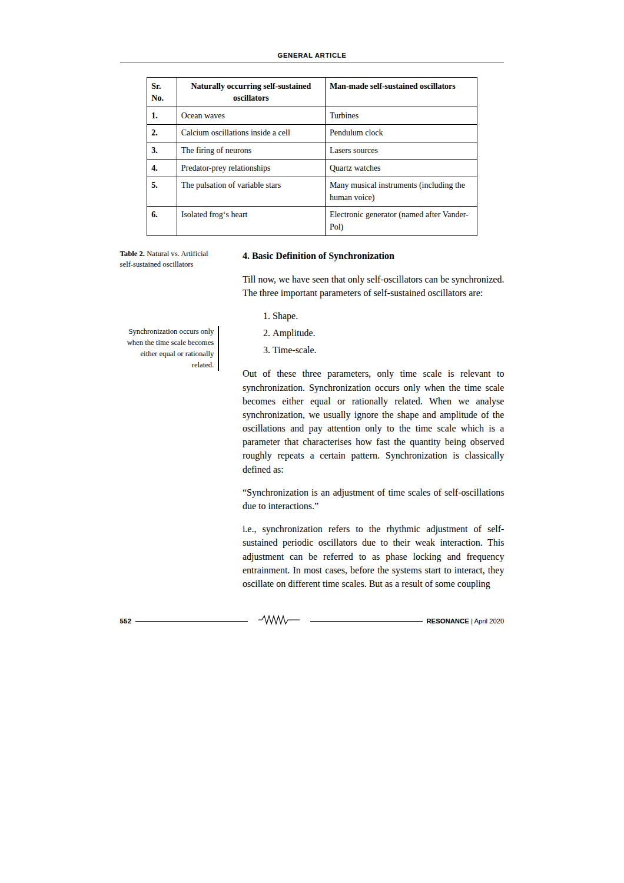GENERAL ARTICLE
| Sr. No. | Naturally occurring self-sustained oscillators | Man-made self-sustained oscillators |
| --- | --- | --- |
| 1. | Ocean waves | Turbines |
| 2. | Calcium oscillations inside a cell | Pendulum clock |
| 3. | The firing of neurons | Lasers sources |
| 4. | Predator-prey relationships | Quartz watches |
| 5. | The pulsation of variable stars | Many musical instruments (including the human voice) |
| 6. | Isolated frog‘s heart | Electronic generator (named after Vander-Pol) |
Table 2. Natural vs. Artificial self-sustained oscillators
Synchronization occurs only when the time scale becomes either equal or rationally related.
4. Basic Definition of Synchronization
Till now, we have seen that only self-oscillators can be synchronized. The three important parameters of self-sustained oscillators are:
Shape.
Amplitude.
Time-scale.
Out of these three parameters, only time scale is relevant to synchronization. Synchronization occurs only when the time scale becomes either equal or rationally related. When we analyse synchronization, we usually ignore the shape and amplitude of the oscillations and pay attention only to the time scale which is a parameter that characterises how fast the quantity being observed roughly repeats a certain pattern. Synchronization is classically defined as:
“Synchronization is an adjustment of time scales of self-oscillations due to interactions.”
i.e., synchronization refers to the rhythmic adjustment of self-sustained periodic oscillators due to their weak interaction. This adjustment can be referred to as phase locking and frequency entrainment. In most cases, before the systems start to interact, they oscillate on different time scales. But as a result of some coupling
552 RESONANCE | April 2020